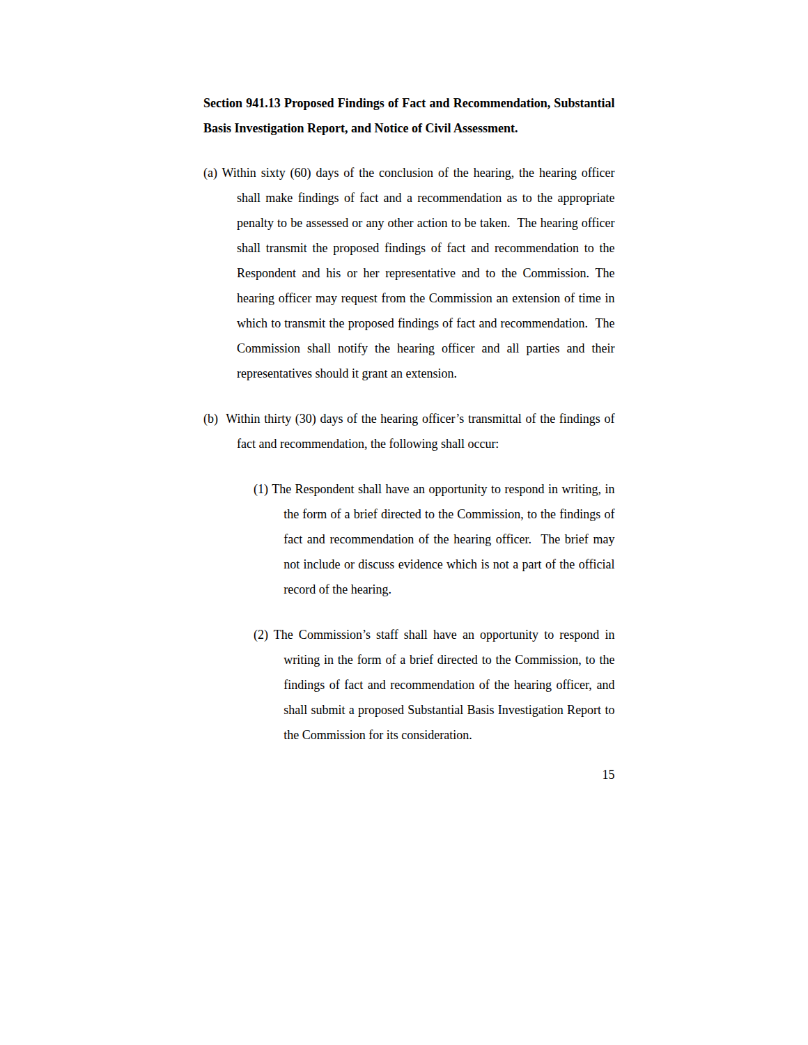Section 941.13 Proposed Findings of Fact and Recommendation, Substantial Basis Investigation Report, and Notice of Civil Assessment.
(a) Within sixty (60) days of the conclusion of the hearing, the hearing officer shall make findings of fact and a recommendation as to the appropriate penalty to be assessed or any other action to be taken. The hearing officer shall transmit the proposed findings of fact and recommendation to the Respondent and his or her representative and to the Commission. The hearing officer may request from the Commission an extension of time in which to transmit the proposed findings of fact and recommendation. The Commission shall notify the hearing officer and all parties and their representatives should it grant an extension.
(b) Within thirty (30) days of the hearing officer’s transmittal of the findings of fact and recommendation, the following shall occur:
(1) The Respondent shall have an opportunity to respond in writing, in the form of a brief directed to the Commission, to the findings of fact and recommendation of the hearing officer. The brief may not include or discuss evidence which is not a part of the official record of the hearing.
(2) The Commission’s staff shall have an opportunity to respond in writing in the form of a brief directed to the Commission, to the findings of fact and recommendation of the hearing officer, and shall submit a proposed Substantial Basis Investigation Report to the Commission for its consideration.
15